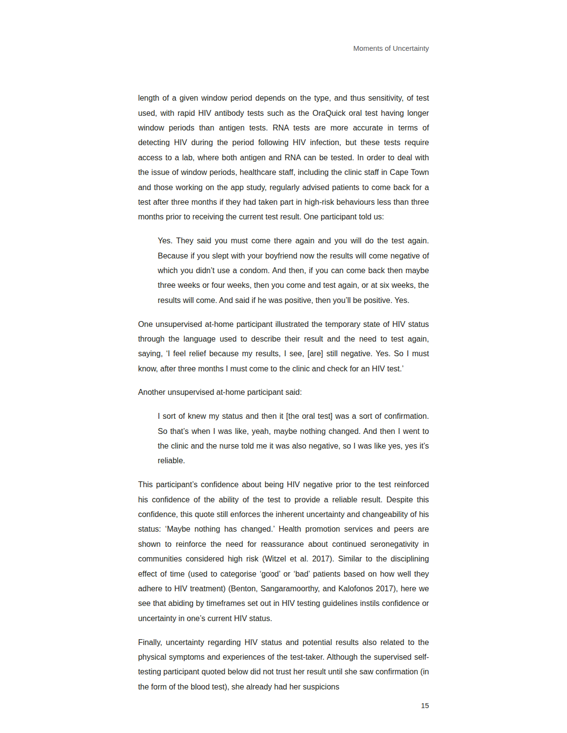Moments of Uncertainty
length of a given window period depends on the type, and thus sensitivity, of test used, with rapid HIV antibody tests such as the OraQuick oral test having longer window periods than antigen tests. RNA tests are more accurate in terms of detecting HIV during the period following HIV infection, but these tests require access to a lab, where both antigen and RNA can be tested. In order to deal with the issue of window periods, healthcare staff, including the clinic staff in Cape Town and those working on the app study, regularly advised patients to come back for a test after three months if they had taken part in high-risk behaviours less than three months prior to receiving the current test result. One participant told us:
Yes. They said you must come there again and you will do the test again. Because if you slept with your boyfriend now the results will come negative of which you didn’t use a condom. And then, if you can come back then maybe three weeks or four weeks, then you come and test again, or at six weeks, the results will come. And said if he was positive, then you’ll be positive. Yes.
One unsupervised at-home participant illustrated the temporary state of HIV status through the language used to describe their result and the need to test again, saying, ‘I feel relief because my results, I see, [are] still negative. Yes. So I must know, after three months I must come to the clinic and check for an HIV test.’
Another unsupervised at-home participant said:
I sort of knew my status and then it [the oral test] was a sort of confirmation. So that’s when I was like, yeah, maybe nothing changed. And then I went to the clinic and the nurse told me it was also negative, so I was like yes, yes it’s reliable.
This participant’s confidence about being HIV negative prior to the test reinforced his confidence of the ability of the test to provide a reliable result. Despite this confidence, this quote still enforces the inherent uncertainty and changeability of his status: ‘Maybe nothing has changed.’ Health promotion services and peers are shown to reinforce the need for reassurance about continued seronegativity in communities considered high risk (Witzel et al. 2017). Similar to the disciplining effect of time (used to categorise ‘good’ or ‘bad’ patients based on how well they adhere to HIV treatment) (Benton, Sangaramoorthy, and Kalofonos 2017), here we see that abiding by timeframes set out in HIV testing guidelines instils confidence or uncertainty in one’s current HIV status.
Finally, uncertainty regarding HIV status and potential results also related to the physical symptoms and experiences of the test-taker. Although the supervised self-testing participant quoted below did not trust her result until she saw confirmation (in the form of the blood test), she already had her suspicions
15